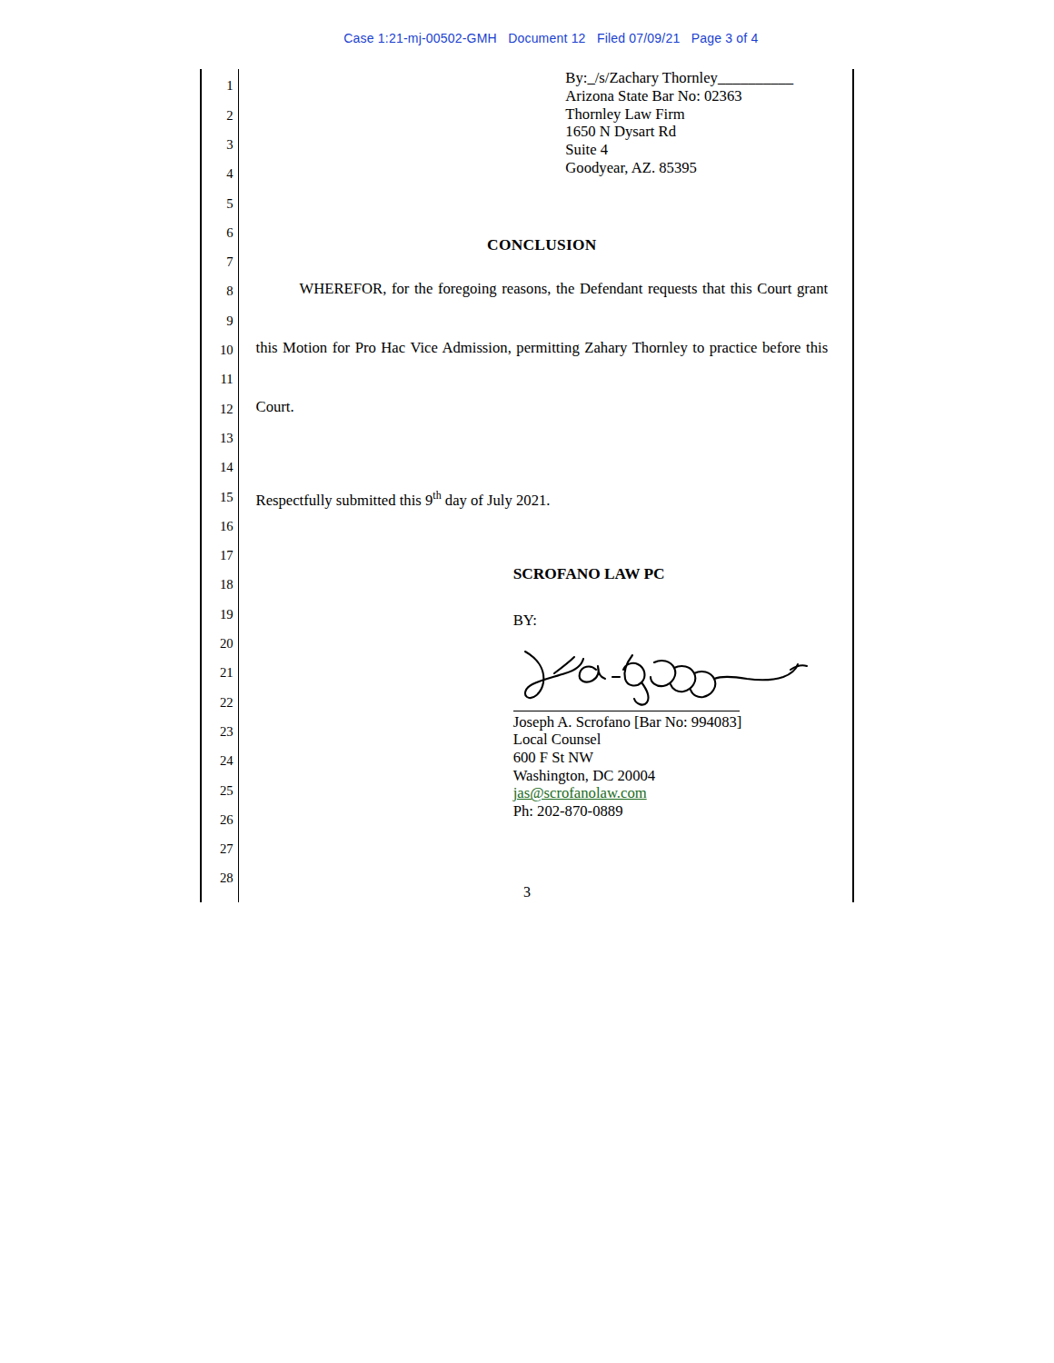Case 1:21-mj-00502-GMH Document 12 Filed 07/09/21 Page 3 of 4
1
2
3
4
5
6
7
8
9
10
11
12
13
14
15
16
17
18
19
20
21
22
23
24
25
26
27
28
By:_/s/Zachary Thornley__________
Arizona State Bar No: 02363
Thornley Law Firm
1650 N Dysart Rd
Suite 4
Goodyear, AZ. 85395
CONCLUSION
WHEREFOR, for the foregoing reasons, the Defendant requests that this Court grant this Motion for Pro Hac Vice Admission, permitting Zahary Thornley to practice before this Court.
Respectfully submitted this 9th day of July 2021.
SCROFANO LAW PC
BY:
Joseph A. Scrofano [Bar No: 994083]
Local Counsel
600 F St NW
Washington, DC 20004
jas@scrofanolaw.com
Ph: 202-870-0889
3